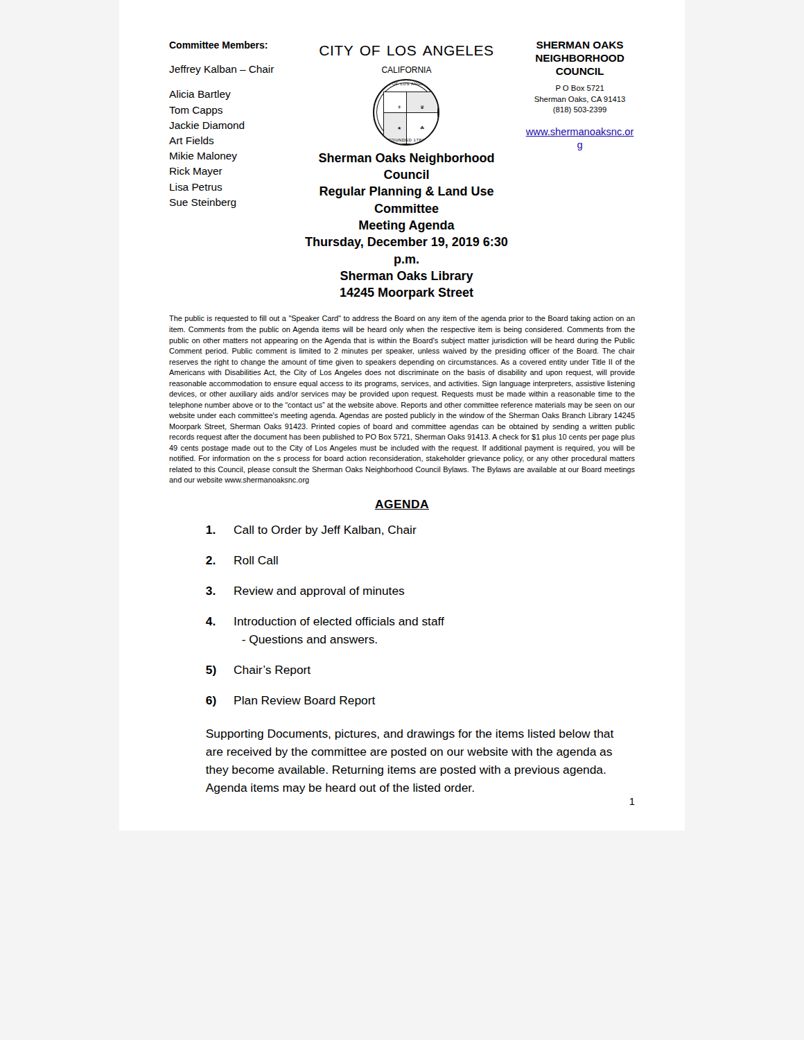Committee Members:
Jeffrey Kalban – Chair
Alicia Bartley
Tom Capps
Jackie Diamond
Art Fields
Mikie Maloney
Rick Mayer
Lisa Petrus
Sue Steinberg
City of Los Angeles
California
CITY OF LOS ANGELES
⚜
♛
★
☘
FOUNDED 1781
Sherman Oaks Neighborhood Council Regular Planning & Land Use Committee Meeting Agenda Thursday, December 19, 2019 6:30 p.m. Sherman Oaks Library 14245 Moorpark Street
SHERMAN OAKS
NEIGHBORHOOD
COUNCIL
P O Box 5721
Sherman Oaks, CA 91413
(818) 503-2399
www.shermanoaksnc.org
The public is requested to fill out a "Speaker Card" to address the Board on any item of the agenda prior to the Board taking action on an item. Comments from the public on Agenda items will be heard only when the respective item is being considered. Comments from the public on other matters not appearing on the Agenda that is within the Board's subject matter jurisdiction will be heard during the Public Comment period. Public comment is limited to 2 minutes per speaker, unless waived by the presiding officer of the Board. The chair reserves the right to change the amount of time given to speakers depending on circumstances. As a covered entity under Title II of the Americans with Disabilities Act, the City of Los Angeles does not discriminate on the basis of disability and upon request, will provide reasonable accommodation to ensure equal access to its programs, services, and activities. Sign language interpreters, assistive listening devices, or other auxiliary aids and/or services may be provided upon request. Requests must be made within a reasonable time to the telephone number above or to the “contact us” at the website above. Reports and other committee reference materials may be seen on our website under each committee's meeting agenda. Agendas are posted publicly in the window of the Sherman Oaks Branch Library 14245 Moorpark Street, Sherman Oaks 91423. Printed copies of board and committee agendas can be obtained by sending a written public records request after the document has been published to PO Box 5721, Sherman Oaks 91413. A check for $1 plus 10 cents per page plus 49 cents postage made out to the City of Los Angeles must be included with the request. If additional payment is required, you will be notified. For information on the s process for board action reconsideration, stakeholder grievance policy, or any other procedural matters related to this Council, please consult the Sherman Oaks Neighborhood Council Bylaws. The Bylaws are available at our Board meetings and our website www.shermanoaksnc.org
AGENDA
1. Call to Order by Jeff Kalban, Chair
2. Roll Call
3. Review and approval of minutes
4. Introduction of elected officials and staff - Questions and answers.
5) Chair’s Report
6) Plan Review Board Report
Supporting Documents, pictures, and drawings for the items listed below that are received by the committee are posted on our website with the agenda as they become available. Returning items are posted with a previous agenda. Agenda items may be heard out of the listed order.
1